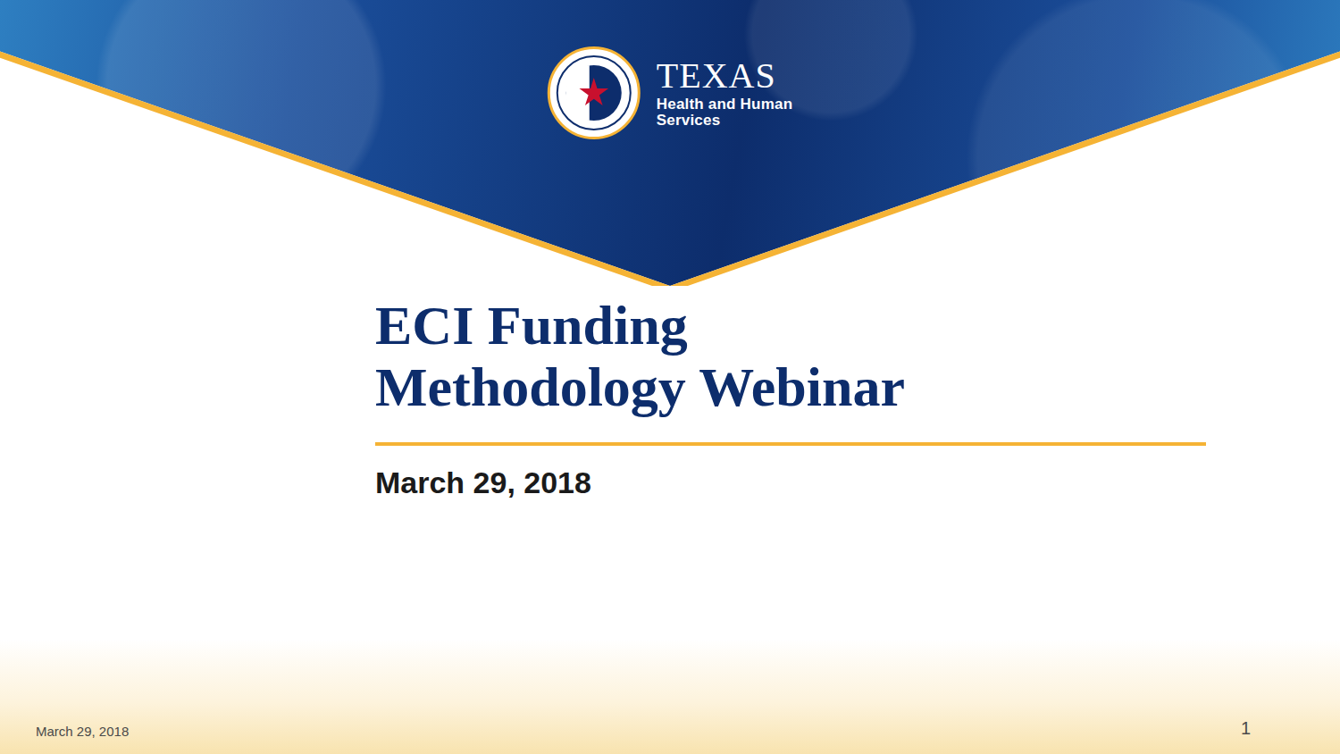TEXAS
Health and Human
Services
ECI Funding Methodology Webinar
March 29, 2018
March 29, 2018 1